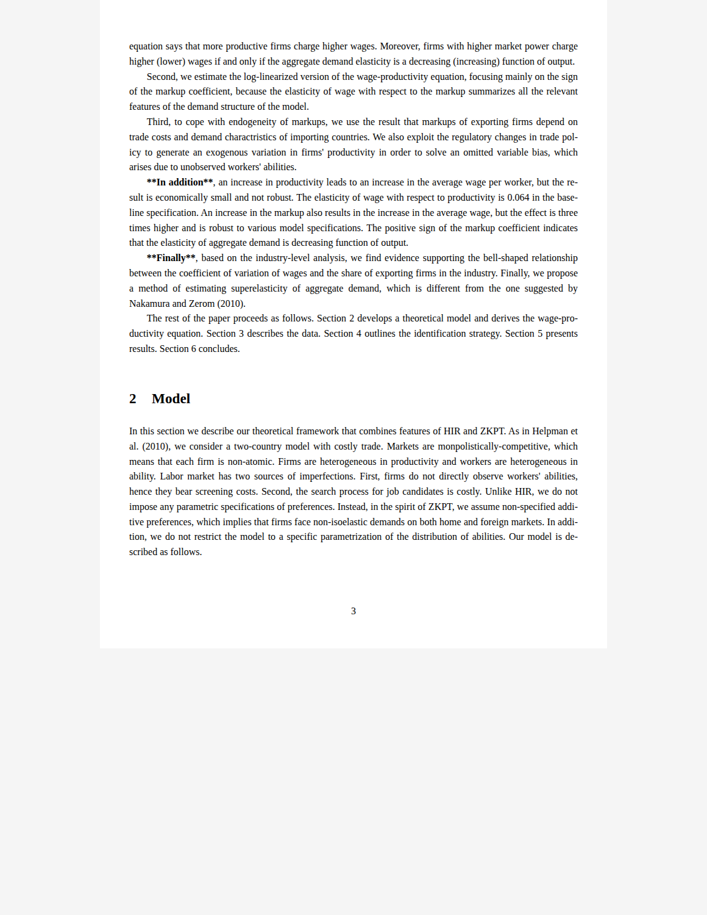equation says that more productive firms charge higher wages. Moreover, firms with higher market power charge higher (lower) wages if and only if the aggregate demand elasticity is a decreasing (increasing) function of output.
Second, we estimate the log-linearized version of the wage-productivity equation, focusing mainly on the sign of the markup coefficient, because the elasticity of wage with respect to the markup summarizes all the relevant features of the demand structure of the model.
Third, to cope with endogeneity of markups, we use the result that markups of exporting firms depend on trade costs and demand charactristics of importing countries. We also exploit the regulatory changes in trade policy to generate an exogenous variation in firms' productivity in order to solve an omitted variable bias, which arises due to unobserved workers' abilities.
**In addition**, an increase in productivity leads to an increase in the average wage per worker, but the result is economically small and not robust. The elasticity of wage with respect to productivity is 0.064 in the baseline specification. An increase in the markup also results in the increase in the average wage, but the effect is three times higher and is robust to various model specifications. The positive sign of the markup coefficient indicates that the elasticity of aggregate demand is decreasing function of output.
**Finally**, based on the industry-level analysis, we find evidence supporting the bell-shaped relationship between the coefficient of variation of wages and the share of exporting firms in the industry. Finally, we propose a method of estimating superelasticity of aggregate demand, which is different from the one suggested by Nakamura and Zerom (2010).
The rest of the paper proceeds as follows. Section 2 develops a theoretical model and derives the wage-productivity equation. Section 3 describes the data. Section 4 outlines the identification strategy. Section 5 presents results. Section 6 concludes.
2 Model
In this section we describe our theoretical framework that combines features of HIR and ZKPT. As in Helpman et al. (2010), we consider a two-country model with costly trade. Markets are monpolistically-competitive, which means that each firm is non-atomic. Firms are heterogeneous in productivity and workers are heterogeneous in ability. Labor market has two sources of imperfections. First, firms do not directly observe workers' abilities, hence they bear screening costs. Second, the search process for job candidates is costly. Unlike HIR, we do not impose any parametric specifications of preferences. Instead, in the spirit of ZKPT, we assume non-specified additive preferences, which implies that firms face non-isoelastic demands on both home and foreign markets. In addition, we do not restrict the model to a specific parametrization of the distribution of abilities. Our model is described as follows.
3